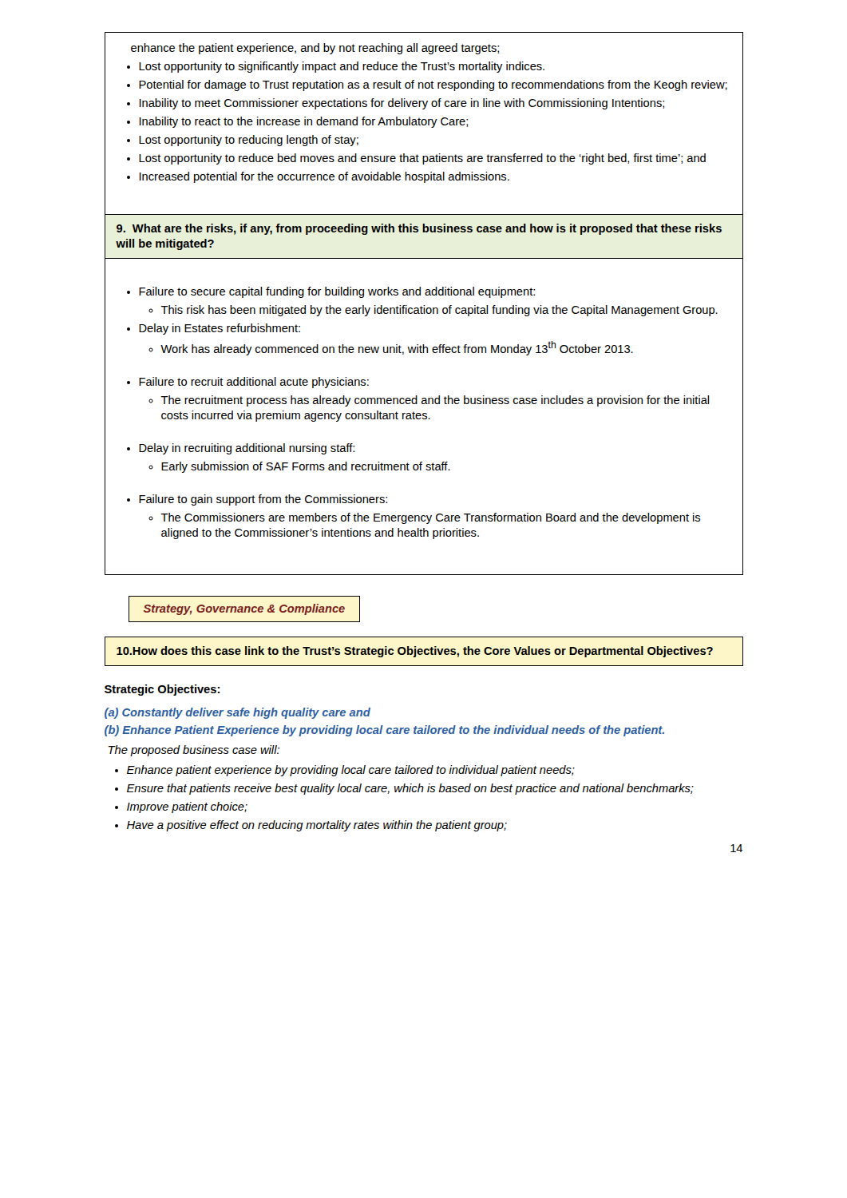enhance the patient experience, and by not reaching all agreed targets;
Lost opportunity to significantly impact and reduce the Trust’s mortality indices.
Potential for damage to Trust reputation as a result of not responding to recommendations from the Keogh review;
Inability to meet Commissioner expectations for delivery of care in line with Commissioning Intentions;
Inability to react to the increase in demand for Ambulatory Care;
Lost opportunity to reducing length of stay;
Lost opportunity to reduce bed moves and ensure that patients are transferred to the ‘right bed, first time’; and
Increased potential for the occurrence of avoidable hospital admissions.
9. What are the risks, if any, from proceeding with this business case and how is it proposed that these risks will be mitigated?
Failure to secure capital funding for building works and additional equipment:
This risk has been mitigated by the early identification of capital funding via the Capital Management Group.
Delay in Estates refurbishment:
Work has already commenced on the new unit, with effect from Monday 13th October 2013.
Failure to recruit additional acute physicians:
The recruitment process has already commenced and the business case includes a provision for the initial costs incurred via premium agency consultant rates.
Delay in recruiting additional nursing staff:
Early submission of SAF Forms and recruitment of staff.
Failure to gain support from the Commissioners:
The Commissioners are members of the Emergency Care Transformation Board and the development is aligned to the Commissioner’s intentions and health priorities.
Strategy, Governance & Compliance
10.How does this case link to the Trust’s Strategic Objectives, the Core Values or Departmental Objectives?
Strategic Objectives:
(a) Constantly deliver safe high quality care and
(b) Enhance Patient Experience by providing local care tailored to the individual needs of the patient.
The proposed business case will:
Enhance patient experience by providing local care tailored to individual patient needs;
Ensure that patients receive best quality local care, which is based on best practice and national benchmarks;
Improve patient choice;
Have a positive effect on reducing mortality rates within the patient group;
14